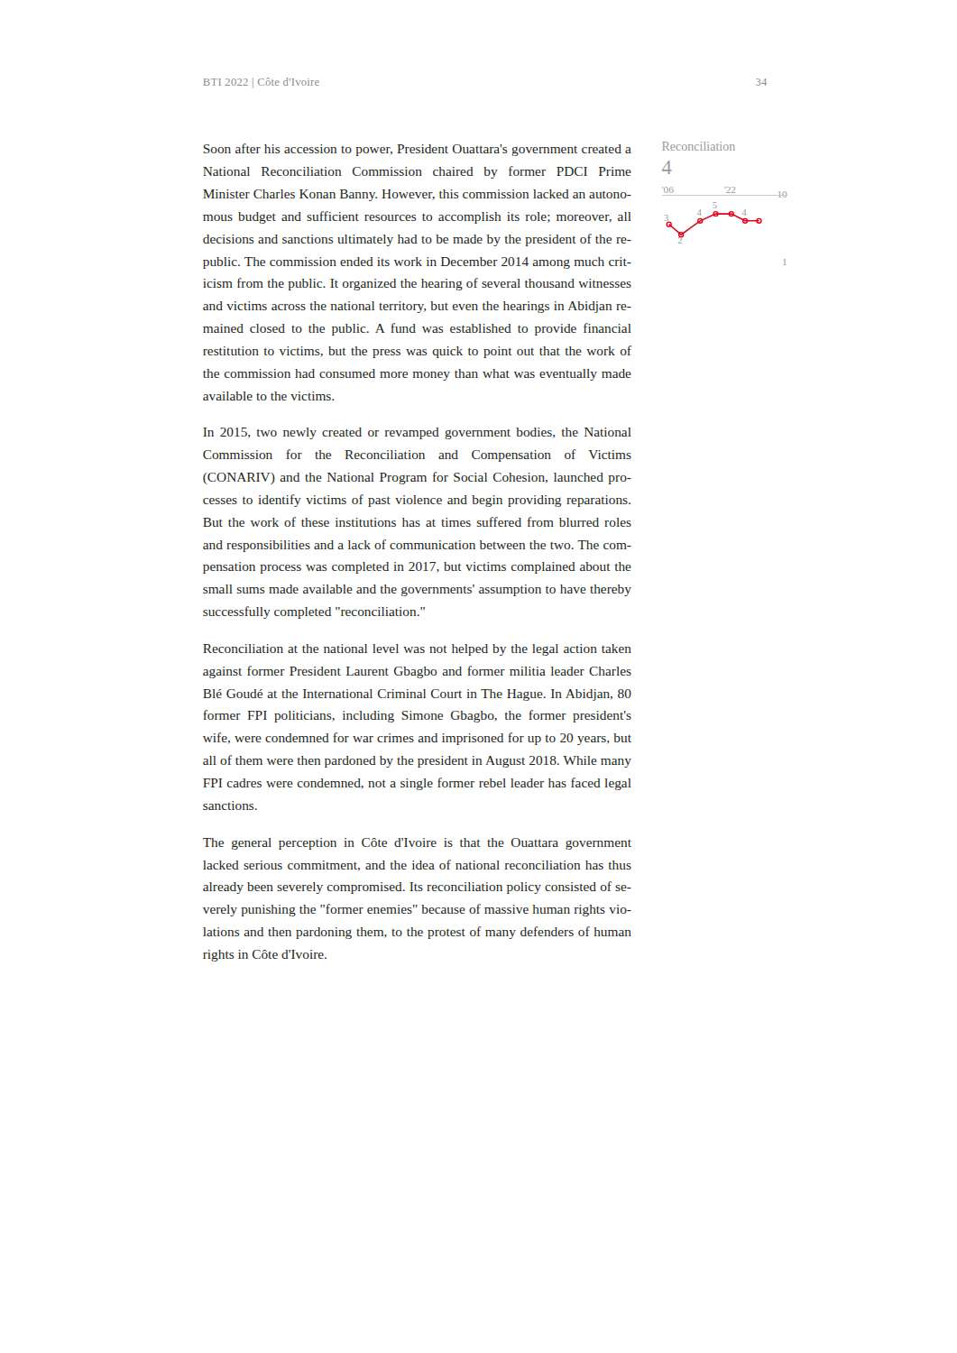BTI 2022 | Côte d'Ivoire
34
Soon after his accession to power, President Ouattara's government created a National Reconciliation Commission chaired by former PDCI Prime Minister Charles Konan Banny. However, this commission lacked an autonomous budget and sufficient resources to accomplish its role; moreover, all decisions and sanctions ultimately had to be made by the president of the republic. The commission ended its work in December 2014 among much criticism from the public. It organized the hearing of several thousand witnesses and victims across the national territory, but even the hearings in Abidjan remained closed to the public. A fund was established to provide financial restitution to victims, but the press was quick to point out that the work of the commission had consumed more money than what was eventually made available to the victims.
In 2015, two newly created or revamped government bodies, the National Commission for the Reconciliation and Compensation of Victims (CONARIV) and the National Program for Social Cohesion, launched processes to identify victims of past violence and begin providing reparations. But the work of these institutions has at times suffered from blurred roles and responsibilities and a lack of communication between the two. The compensation process was completed in 2017, but victims complained about the small sums made available and the governments' assumption to have thereby successfully completed "reconciliation."
Reconciliation at the national level was not helped by the legal action taken against former President Laurent Gbagbo and former militia leader Charles Blé Goudé at the International Criminal Court in The Hague. In Abidjan, 80 former FPI politicians, including Simone Gbagbo, the former president's wife, were condemned for war crimes and imprisoned for up to 20 years, but all of them were then pardoned by the president in August 2018. While many FPI cadres were condemned, not a single former rebel leader has faced legal sanctions.
The general perception in Côte d'Ivoire is that the Ouattara government lacked serious commitment, and the idea of national reconciliation has thus already been severely compromised. Its reconciliation policy consisted of severely punishing the "former enemies" because of massive human rights violations and then pardoning them, to the protest of many defenders of human rights in Côte d'Ivoire.
Reconciliation
4
'06
'22
10
1
3 2 4 5 4